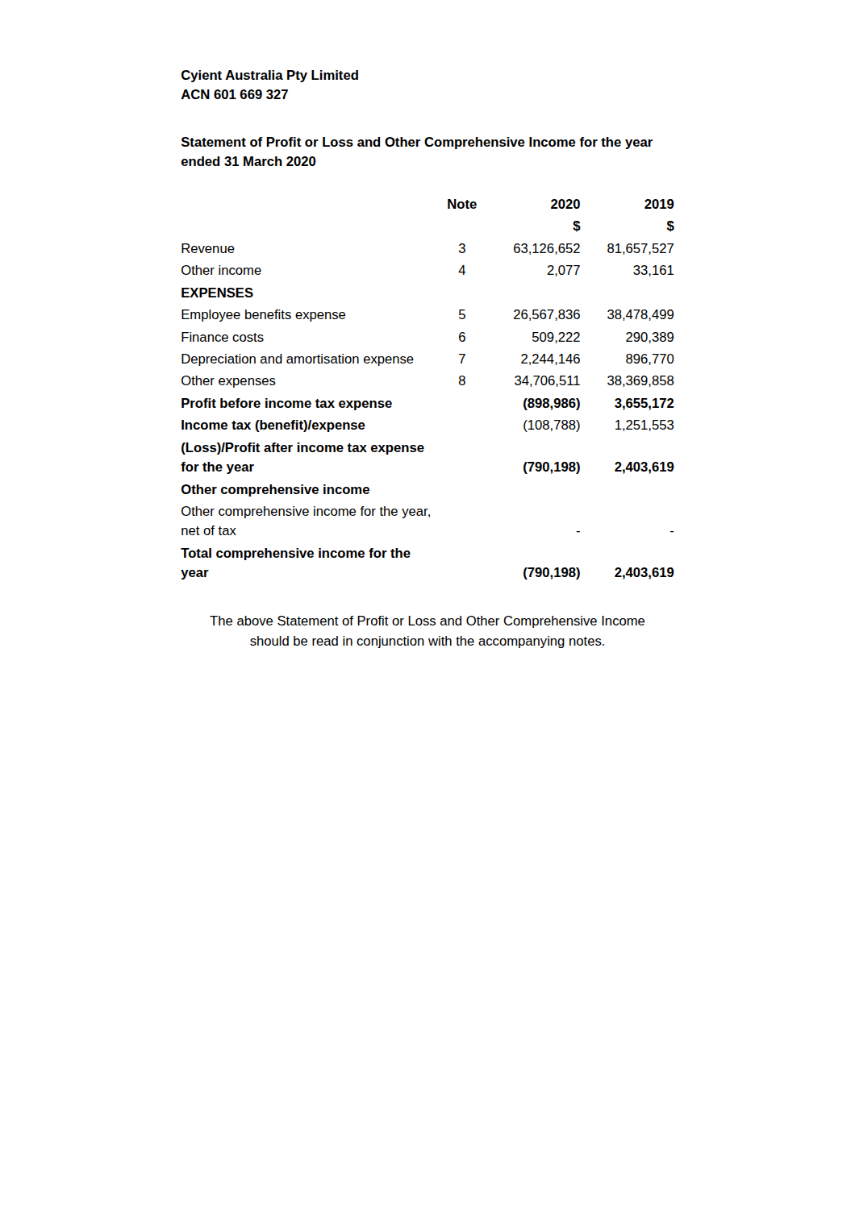Cyient Australia Pty Limited
ACN 601 669 327
Statement of Profit or Loss and Other Comprehensive Income for the year ended 31 March 2020
| | Note | 2020 | 2019 |
| --- | --- | --- | --- |
| | | $ | $ |
| Revenue | 3 | 63,126,652 | 81,657,527 |
| Other income | 4 | 2,077 | 33,161 |
| EXPENSES | | | |
| Employee benefits expense | 5 | 26,567,836 | 38,478,499 |
| Finance costs | 6 | 509,222 | 290,389 |
| Depreciation and amortisation expense | 7 | 2,244,146 | 896,770 |
| Other expenses | 8 | 34,706,511 | 38,369,858 |
| Profit before income tax expense | | (898,986) | 3,655,172 |
| Income tax (benefit)/expense | | (108,788) | 1,251,553 |
| (Loss)/Profit after income tax expense for the year | | (790,198) | 2,403,619 |
| Other comprehensive income | | | |
| Other comprehensive income for the year, net of tax | | - | - |
| Total comprehensive income for the year | | (790,198) | 2,403,619 |
The above Statement of Profit or Loss and Other Comprehensive Income should be read in conjunction with the accompanying notes.